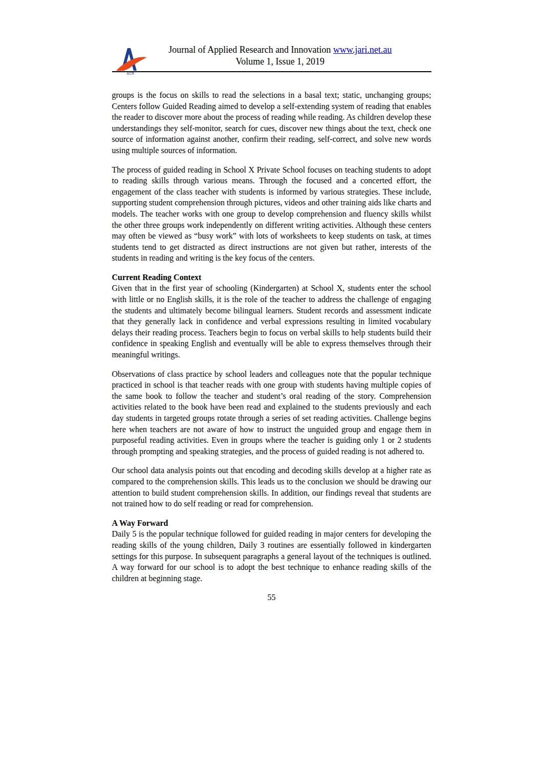ACR
Journal of Applied Research and Innovation www.jari.net.au
Volume 1, Issue 1, 2019
groups is the focus on skills to read the selections in a basal text; static, unchanging groups; Centers follow Guided Reading aimed to develop a self-extending system of reading that enables the reader to discover more about the process of reading while reading. As children develop these understandings they self-monitor, search for cues, discover new things about the text, check one source of information against another, confirm their reading, self-correct, and solve new words using multiple sources of information.
The process of guided reading in School X Private School focuses on teaching students to adopt to reading skills through various means. Through the focused and a concerted effort, the engagement of the class teacher with students is informed by various strategies. These include, supporting student comprehension through pictures, videos and other training aids like charts and models. The teacher works with one group to develop comprehension and fluency skills whilst the other three groups work independently on different writing activities. Although these centers may often be viewed as “busy work” with lots of worksheets to keep students on task, at times students tend to get distracted as direct instructions are not given but rather, interests of the students in reading and writing is the key focus of the centers.
Current Reading Context
Given that in the first year of schooling (Kindergarten) at School X, students enter the school with little or no English skills, it is the role of the teacher to address the challenge of engaging the students and ultimately become bilingual learners. Student records and assessment indicate that they generally lack in confidence and verbal expressions resulting in limited vocabulary delays their reading process. Teachers begin to focus on verbal skills to help students build their confidence in speaking English and eventually will be able to express themselves through their meaningful writings.
Observations of class practice by school leaders and colleagues note that the popular technique practiced in school is that teacher reads with one group with students having multiple copies of the same book to follow the teacher and student’s oral reading of the story. Comprehension activities related to the book have been read and explained to the students previously and each day students in targeted groups rotate through a series of set reading activities. Challenge begins here when teachers are not aware of how to instruct the unguided group and engage them in purposeful reading activities. Even in groups where the teacher is guiding only 1 or 2 students through prompting and speaking strategies, and the process of guided reading is not adhered to.
Our school data analysis points out that encoding and decoding skills develop at a higher rate as compared to the comprehension skills. This leads us to the conclusion we should be drawing our attention to build student comprehension skills. In addition, our findings reveal that students are not trained how to do self reading or read for comprehension.
A Way Forward
Daily 5 is the popular technique followed for guided reading in major centers for developing the reading skills of the young children, Daily 3 routines are essentially followed in kindergarten settings for this purpose. In subsequent paragraphs a general layout of the techniques is outlined. A way forward for our school is to adopt the best technique to enhance reading skills of the children at beginning stage.
55